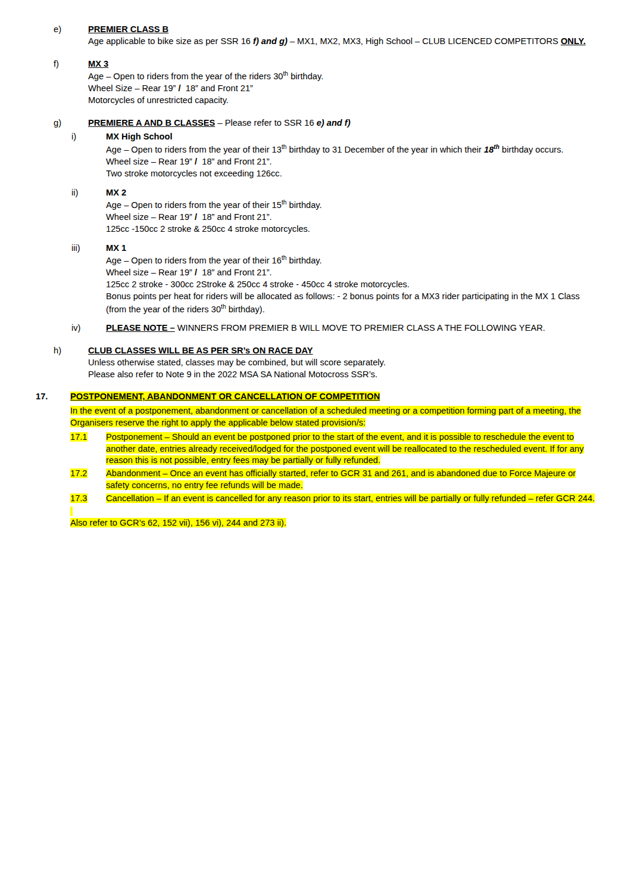e)
PREMIER CLASS B
Age applicable to bike size as per SSR 16 f) and g) – MX1, MX2, MX3, High School – CLUB LICENCED COMPETITORS ONLY.
f)
MX 3
Age – Open to riders from the year of the riders 30th birthday.
Wheel Size – Rear 19” / 18” and Front 21”
Motorcycles of unrestricted capacity.
g)
PREMIERE A AND B CLASSES – Please refer to SSR 16 e) and f)
i)
MX High School
Age – Open to riders from the year of their 13th birthday to 31 December of the year in which their 18th birthday occurs.
Wheel size – Rear 19” / 18” and Front 21”.
Two stroke motorcycles not exceeding 126cc.
ii)
MX 2
Age – Open to riders from the year of their 15th birthday.
Wheel size – Rear 19” / 18” and Front 21”.
125cc -150cc 2 stroke & 250cc 4 stroke motorcycles.
iii)
MX 1
Age – Open to riders from the year of their 16th birthday.
Wheel size – Rear 19” / 18” and Front 21”.
125cc 2 stroke - 300cc 2Stroke & 250cc 4 stroke - 450cc 4 stroke motorcycles.
Bonus points per heat for riders will be allocated as follows: - 2 bonus points for a MX3 rider participating in the MX 1 Class (from the year of the riders 30th birthday).
iv)
PLEASE NOTE – WINNERS FROM PREMIER B WILL MOVE TO PREMIER CLASS A THE FOLLOWING YEAR.
h)
CLUB CLASSES WILL BE AS PER SR’s ON RACE DAY
Unless otherwise stated, classes may be combined, but will score separately.
Please also refer to Note 9 in the 2022 MSA SA National Motocross SSR’s.
17.
POSTPONEMENT, ABANDONMENT OR CANCELLATION OF COMPETITION
In the event of a postponement, abandonment or cancellation of a scheduled meeting or a competition forming part of a meeting, the Organisers reserve the right to apply the applicable below stated provision/s:
17.1
Postponement – Should an event be postponed prior to the start of the event, and it is possible to reschedule the event to another date, entries already received/lodged for the postponed event will be reallocated to the rescheduled event. If for any reason this is not possible, entry fees may be partially or fully refunded.
17.2
Abandonment – Once an event has officially started, refer to GCR 31 and 261, and is abandoned due to Force Majeure or safety concerns, no entry fee refunds will be made.
17.3
Cancellation – If an event is cancelled for any reason prior to its start, entries will be partially or fully refunded – refer GCR 244.
Also refer to GCR’s 62, 152 vii), 156 vi), 244 and 273 ii).